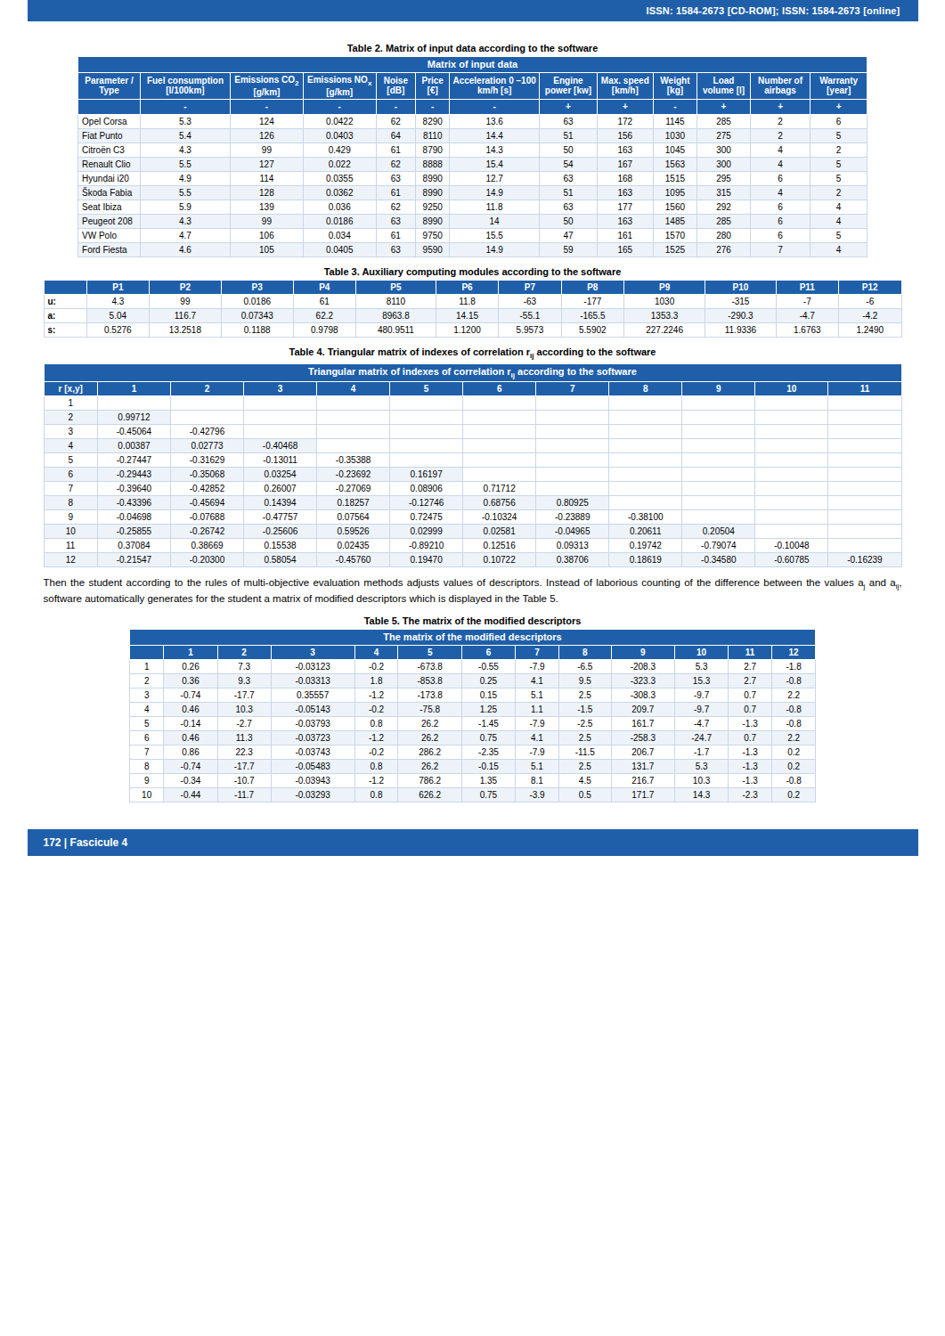ISSN: 1584-2673 [CD-ROM]; ISSN: 1584-2673 [online]
Table 2. Matrix of input data according to the software
| Matrix of input data |
| --- |
| Parameter / Type | Fuel consumption [l/100km] | Emissions CO 2 [g/km] | Emissions NO x [g/km] | Noise [dB] | Price [€] | Acceleration 0 –100 km/h [s] | Engine power [kw] | Max. speed [km/h] | Weight [kg] | Load volume [l] | Number of airbags | Warranty [year] |
| | - | - | - | - | - | - | + | + | - | + | + | + |
| Opel Corsa | 5.3 | 124 | 0.0422 | 62 | 8290 | 13.6 | 63 | 172 | 1145 | 285 | 2 | 6 |
| Fiat Punto | 5.4 | 126 | 0.0403 | 64 | 8110 | 14.4 | 51 | 156 | 1030 | 275 | 2 | 5 |
| Citroën C3 | 4.3 | 99 | 0.429 | 61 | 8790 | 14.3 | 50 | 163 | 1045 | 300 | 4 | 2 |
| Renault Clio | 5.5 | 127 | 0.022 | 62 | 8888 | 15.4 | 54 | 167 | 1563 | 300 | 4 | 5 |
| Hyundai i20 | 4.9 | 114 | 0.0355 | 63 | 8990 | 12.7 | 63 | 168 | 1515 | 295 | 6 | 5 |
| Škoda Fabia | 5.5 | 128 | 0.0362 | 61 | 8990 | 14.9 | 51 | 163 | 1095 | 315 | 4 | 2 |
| Seat Ibiza | 5.9 | 139 | 0.036 | 62 | 9250 | 11.8 | 63 | 177 | 1560 | 292 | 6 | 4 |
| Peugeot 208 | 4.3 | 99 | 0.0186 | 63 | 8990 | 14 | 50 | 163 | 1485 | 285 | 6 | 4 |
| VW Polo | 4.7 | 106 | 0.034 | 61 | 9750 | 15.5 | 47 | 161 | 1570 | 280 | 6 | 5 |
| Ford Fiesta | 4.6 | 105 | 0.0405 | 63 | 9590 | 14.9 | 59 | 165 | 1525 | 276 | 7 | 4 |
Table 3. Auxiliary computing modules according to the software
| | P1 | P2 | P3 | P4 | P5 | P6 | P7 | P8 | P9 | P10 | P11 | P12 |
| --- | --- | --- | --- | --- | --- | --- | --- | --- | --- | --- | --- | --- |
| u: | 4.3 | 99 | 0.0186 | 61 | 8110 | 11.8 | -63 | -177 | 1030 | -315 | -7 | -6 |
| a: | 5.04 | 116.7 | 0.07343 | 62.2 | 8963.8 | 14.15 | -55.1 | -165.5 | 1353.3 | -290.3 | -4.7 | -4.2 |
| s: | 0.5276 | 13.2518 | 0.1188 | 0.9798 | 480.9511 | 1.1200 | 5.9573 | 5.5902 | 227.2246 | 11.9336 | 1.6763 | 1.2490 |
Table 4. Triangular matrix of indexes of correlation rij according to the software
| Triangular matrix of indexes of correlation r ij according to the software |
| --- |
| r [x,y] | 1 | 2 | 3 | 4 | 5 | 6 | 7 | 8 | 9 | 10 | 11 |
| 1 | | | | | | | | | | | |
| 2 | 0.99712 | | | | | | | | | | |
| 3 | -0.45064 | -0.42796 | | | | | | | | | |
| 4 | 0.00387 | 0.02773 | -0.40468 | | | | | | | | |
| 5 | -0.27447 | -0.31629 | -0.13011 | -0.35388 | | | | | | | |
| 6 | -0.29443 | -0.35068 | 0.03254 | -0.23692 | 0.16197 | | | | | | |
| 7 | -0.39640 | -0.42852 | 0.26007 | -0.27069 | 0.08906 | 0.71712 | | | | | |
| 8 | -0.43396 | -0.45694 | 0.14394 | 0.18257 | -0.12746 | 0.68756 | 0.80925 | | | | |
| 9 | -0.04698 | -0.07688 | -0.47757 | 0.07564 | 0.72475 | -0.10324 | -0.23889 | -0.38100 | | | |
| 10 | -0.25855 | -0.26742 | -0.25606 | 0.59526 | 0.02999 | 0.02581 | -0.04965 | 0.20611 | 0.20504 | | |
| 11 | 0.37084 | 0.38669 | 0.15538 | 0.02435 | -0.89210 | 0.12516 | 0.09313 | 0.19742 | -0.79074 | -0.10048 | |
| 12 | -0.21547 | -0.20300 | 0.58054 | -0.45760 | 0.19470 | 0.10722 | 0.38706 | 0.18619 | -0.34580 | -0.60785 | -0.16239 |
Then the student according to the rules of multi-objective evaluation methods adjusts values of descriptors. Instead of laborious counting of the difference between the values aj and aij, software automatically generates for the student a matrix of modified descriptors which is displayed in the Table 5.
Table 5. The matrix of the modified descriptors
| The matrix of the modified descriptors |
| --- |
| | 1 | 2 | 3 | 4 | 5 | 6 | 7 | 8 | 9 | 10 | 11 | 12 |
| 1 | 0.26 | 7.3 | -0.03123 | -0.2 | -673.8 | -0.55 | -7.9 | -6.5 | -208.3 | 5.3 | 2.7 | -1.8 |
| 2 | 0.36 | 9.3 | -0.03313 | 1.8 | -853.8 | 0.25 | 4.1 | 9.5 | -323.3 | 15.3 | 2.7 | -0.8 |
| 3 | -0.74 | -17.7 | 0.35557 | -1.2 | -173.8 | 0.15 | 5.1 | 2.5 | -308.3 | -9.7 | 0.7 | 2.2 |
| 4 | 0.46 | 10.3 | -0.05143 | -0.2 | -75.8 | 1.25 | 1.1 | -1.5 | 209.7 | -9.7 | 0.7 | -0.8 |
| 5 | -0.14 | -2.7 | -0.03793 | 0.8 | 26.2 | -1.45 | -7.9 | -2.5 | 161.7 | -4.7 | -1.3 | -0.8 |
| 6 | 0.46 | 11.3 | -0.03723 | -1.2 | 26.2 | 0.75 | 4.1 | 2.5 | -258.3 | -24.7 | 0.7 | 2.2 |
| 7 | 0.86 | 22.3 | -0.03743 | -0.2 | 286.2 | -2.35 | -7.9 | -11.5 | 206.7 | -1.7 | -1.3 | 0.2 |
| 8 | -0.74 | -17.7 | -0.05483 | 0.8 | 26.2 | -0.15 | 5.1 | 2.5 | 131.7 | 5.3 | -1.3 | 0.2 |
| 9 | -0.34 | -10.7 | -0.03943 | -1.2 | 786.2 | 1.35 | 8.1 | 4.5 | 216.7 | 10.3 | -1.3 | -0.8 |
| 10 | -0.44 | -11.7 | -0.03293 | 0.8 | 626.2 | 0.75 | -3.9 | 0.5 | 171.7 | 14.3 | -2.3 | 0.2 |
172 | Fascicule 4